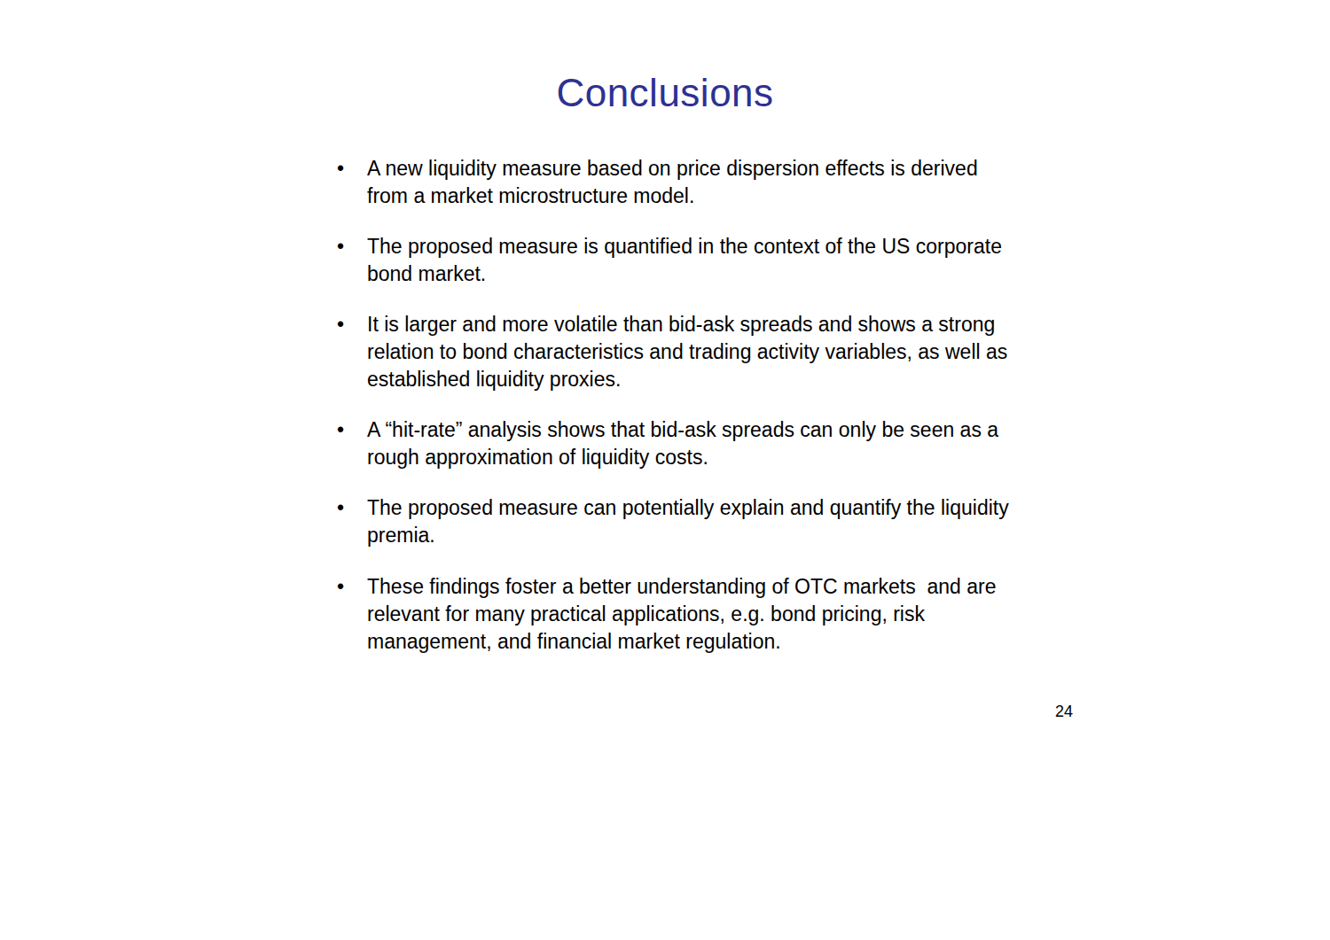Conclusions
A new liquidity measure based on price dispersion effects is derived from a market microstructure model.
The proposed measure is quantified in the context of the US corporate bond market.
It is larger and more volatile than bid-ask spreads and shows a strong relation to bond characteristics and trading activity variables, as well as established liquidity proxies.
A “hit-rate” analysis shows that bid-ask spreads can only be seen as a rough approximation of liquidity costs.
The proposed measure can potentially explain and quantify the liquidity premia.
These findings foster a better understanding of OTC markets and are relevant for many practical applications, e.g. bond pricing, risk management, and financial market regulation.
24